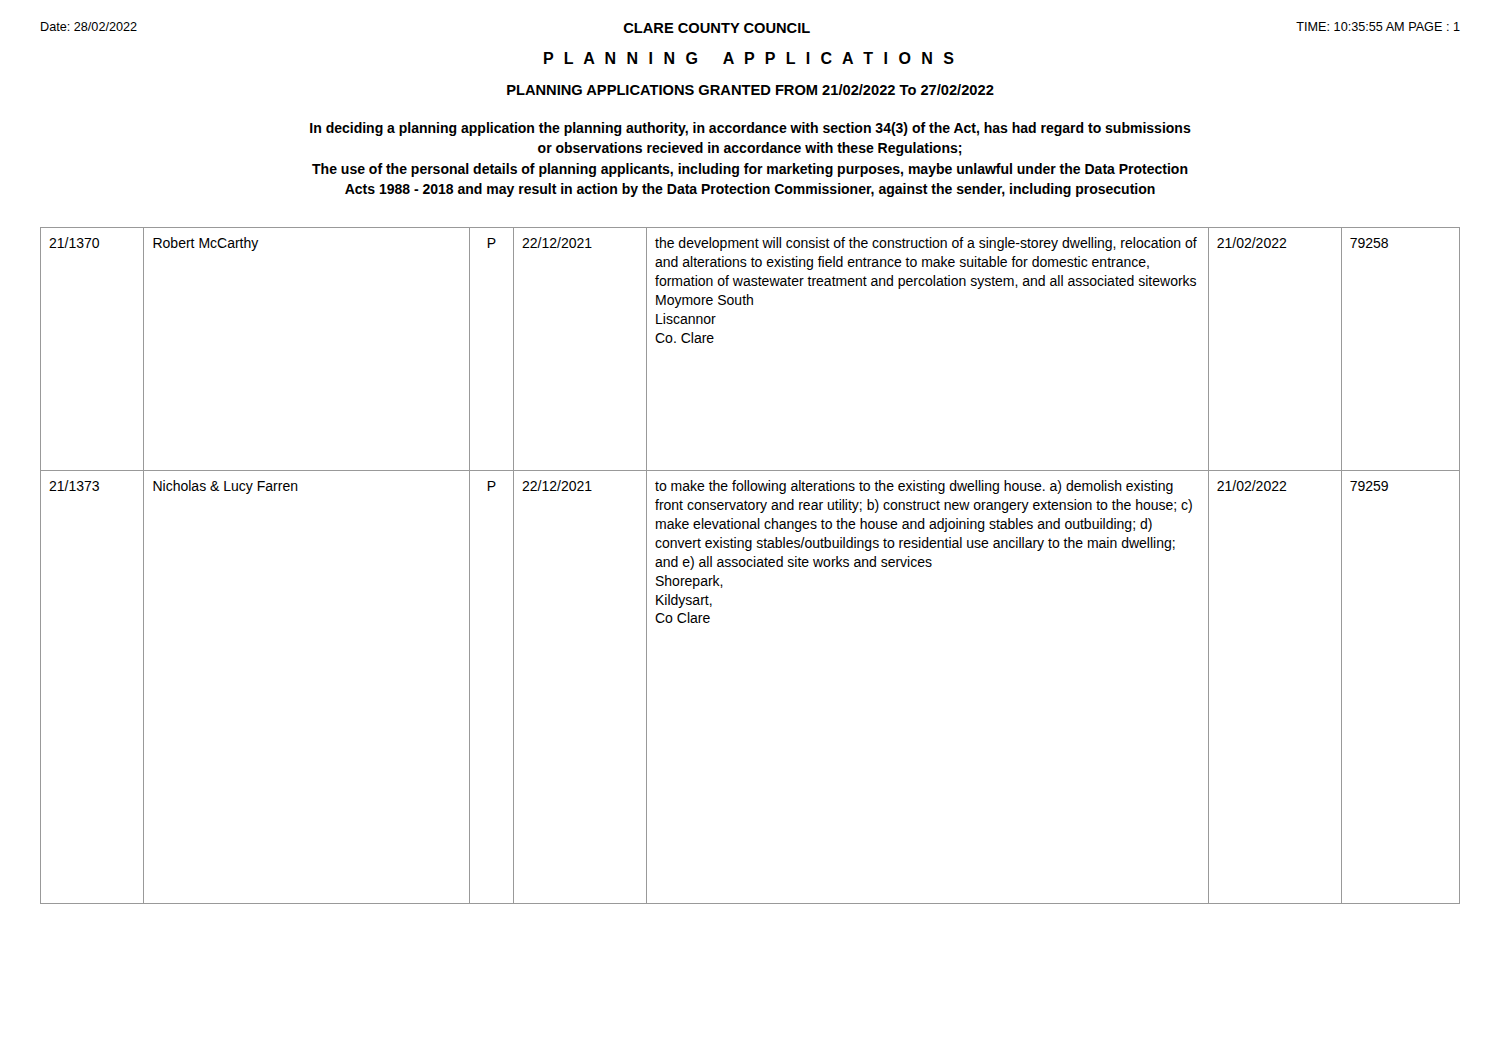Date: 28/02/2022
CLARE COUNTY COUNCIL
TIME: 10:35:55 AM PAGE : 1
P L A N N I N G A P P L I C A T I O N S
PLANNING APPLICATIONS GRANTED FROM 21/02/2022 To 27/02/2022
In deciding a planning application the planning authority, in accordance with section 34(3) of the Act, has had regard to submissions
or observations recieved in accordance with these Regulations;
The use of the personal details of planning applicants, including for marketing purposes, maybe unlawful under the Data Protection
Acts 1988 - 2018 and may result in action by the Data Protection Commissioner, against the sender, including prosecution
| 21/1370 | Robert McCarthy | P | 22/12/2021 | the development will consist of the construction of a single-storey dwelling, relocation of and alterations to existing field entrance to make suitable for domestic entrance, formation of wastewater treatment and percolation system, and all associated siteworks Moymore South Liscannor Co. Clare | 21/02/2022 | 79258 |
| 21/1373 | Nicholas & Lucy Farren | P | 22/12/2021 | to make the following alterations to the existing dwelling house. a) demolish existing front conservatory and rear utility; b) construct new orangery extension to the house; c) make elevational changes to the house and adjoining stables and outbuilding; d) convert existing stables/outbuildings to residential use ancillary to the main dwelling; and e) all associated site works and services Shorepark, Kildysart, Co Clare | 21/02/2022 | 79259 |